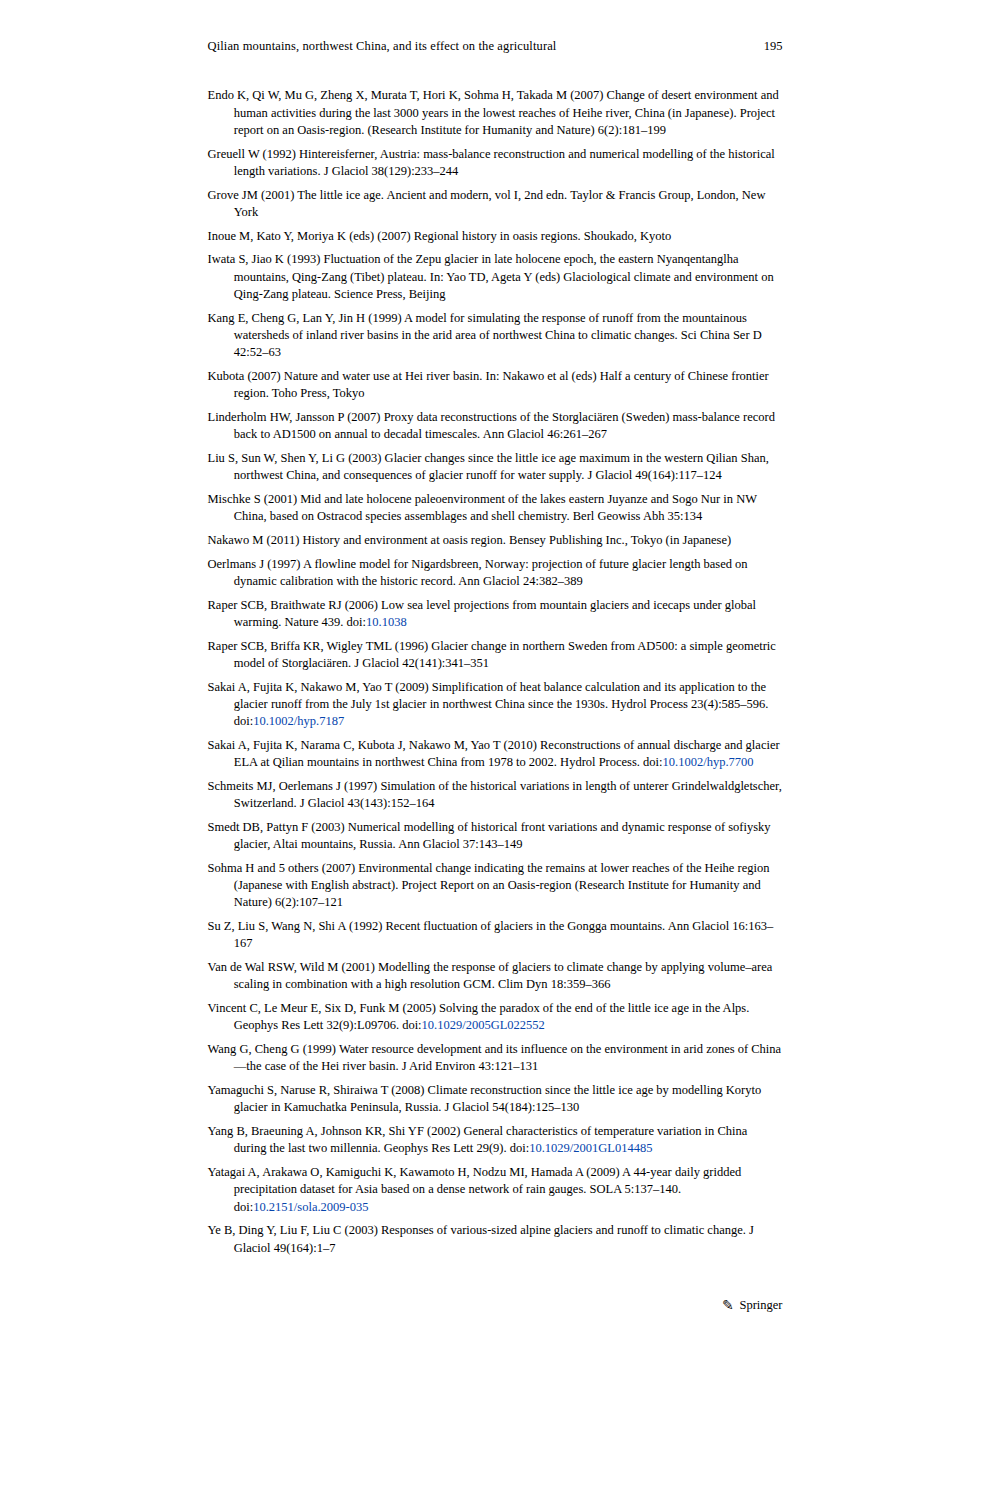Qilian mountains, northwest China, and its effect on the agricultural
195
Endo K, Qi W, Mu G, Zheng X, Murata T, Hori K, Sohma H, Takada M (2007) Change of desert environment and human activities during the last 3000 years in the lowest reaches of Heihe river, China (in Japanese). Project report on an Oasis-region. (Research Institute for Humanity and Nature) 6(2):181–199
Greuell W (1992) Hintereisferner, Austria: mass-balance reconstruction and numerical modelling of the historical length variations. J Glaciol 38(129):233–244
Grove JM (2001) The little ice age. Ancient and modern, vol I, 2nd edn. Taylor & Francis Group, London, New York
Inoue M, Kato Y, Moriya K (eds) (2007) Regional history in oasis regions. Shoukado, Kyoto
Iwata S, Jiao K (1993) Fluctuation of the Zepu glacier in late holocene epoch, the eastern Nyanqentanglha mountains, Qing-Zang (Tibet) plateau. In: Yao TD, Ageta Y (eds) Glaciological climate and environment on Qing-Zang plateau. Science Press, Beijing
Kang E, Cheng G, Lan Y, Jin H (1999) A model for simulating the response of runoff from the mountainous watersheds of inland river basins in the arid area of northwest China to climatic changes. Sci China Ser D 42:52–63
Kubota (2007) Nature and water use at Hei river basin. In: Nakawo et al (eds) Half a century of Chinese frontier region. Toho Press, Tokyo
Linderholm HW, Jansson P (2007) Proxy data reconstructions of the Storglaciären (Sweden) mass-balance record back to AD1500 on annual to decadal timescales. Ann Glaciol 46:261–267
Liu S, Sun W, Shen Y, Li G (2003) Glacier changes since the little ice age maximum in the western Qilian Shan, northwest China, and consequences of glacier runoff for water supply. J Glaciol 49(164):117–124
Mischke S (2001) Mid and late holocene paleoenvironment of the lakes eastern Juyanze and Sogo Nur in NW China, based on Ostracod species assemblages and shell chemistry. Berl Geowiss Abh 35:134
Nakawo M (2011) History and environment at oasis region. Bensey Publishing Inc., Tokyo (in Japanese)
Oerlmans J (1997) A flowline model for Nigardsbreen, Norway: projection of future glacier length based on dynamic calibration with the historic record. Ann Glaciol 24:382–389
Raper SCB, Braithwate RJ (2006) Low sea level projections from mountain glaciers and icecaps under global warming. Nature 439. doi:10.1038
Raper SCB, Briffa KR, Wigley TML (1996) Glacier change in northern Sweden from AD500: a simple geometric model of Storglaciären. J Glaciol 42(141):341–351
Sakai A, Fujita K, Nakawo M, Yao T (2009) Simplification of heat balance calculation and its application to the glacier runoff from the July 1st glacier in northwest China since the 1930s. Hydrol Process 23(4):585–596. doi:10.1002/hyp.7187
Sakai A, Fujita K, Narama C, Kubota J, Nakawo M, Yao T (2010) Reconstructions of annual discharge and glacier ELA at Qilian mountains in northwest China from 1978 to 2002. Hydrol Process. doi:10.1002/hyp.7700
Schmeits MJ, Oerlemans J (1997) Simulation of the historical variations in length of unterer Grindelwaldgletscher, Switzerland. J Glaciol 43(143):152–164
Smedt DB, Pattyn F (2003) Numerical modelling of historical front variations and dynamic response of sofiysky glacier, Altai mountains, Russia. Ann Glaciol 37:143–149
Sohma H and 5 others (2007) Environmental change indicating the remains at lower reaches of the Heihe region (Japanese with English abstract). Project Report on an Oasis-region (Research Institute for Humanity and Nature) 6(2):107–121
Su Z, Liu S, Wang N, Shi A (1992) Recent fluctuation of glaciers in the Gongga mountains. Ann Glaciol 16:163–167
Van de Wal RSW, Wild M (2001) Modelling the response of glaciers to climate change by applying volume–area scaling in combination with a high resolution GCM. Clim Dyn 18:359–366
Vincent C, Le Meur E, Six D, Funk M (2005) Solving the paradox of the end of the little ice age in the Alps. Geophys Res Lett 32(9):L09706. doi:10.1029/2005GL022552
Wang G, Cheng G (1999) Water resource development and its influence on the environment in arid zones of China—the case of the Hei river basin. J Arid Environ 43:121–131
Yamaguchi S, Naruse R, Shiraiwa T (2008) Climate reconstruction since the little ice age by modelling Koryto glacier in Kamuchatka Peninsula, Russia. J Glaciol 54(184):125–130
Yang B, Braeuning A, Johnson KR, Shi YF (2002) General characteristics of temperature variation in China during the last two millennia. Geophys Res Lett 29(9). doi:10.1029/2001GL014485
Yatagai A, Arakawa O, Kamiguchi K, Kawamoto H, Nodzu MI, Hamada A (2009) A 44-year daily gridded precipitation dataset for Asia based on a dense network of rain gauges. SOLA 5:137–140. doi:10.2151/sola.2009-035
Ye B, Ding Y, Liu F, Liu C (2003) Responses of various-sized alpine glaciers and runoff to climatic change. J Glaciol 49(164):1–7
✎ Springer